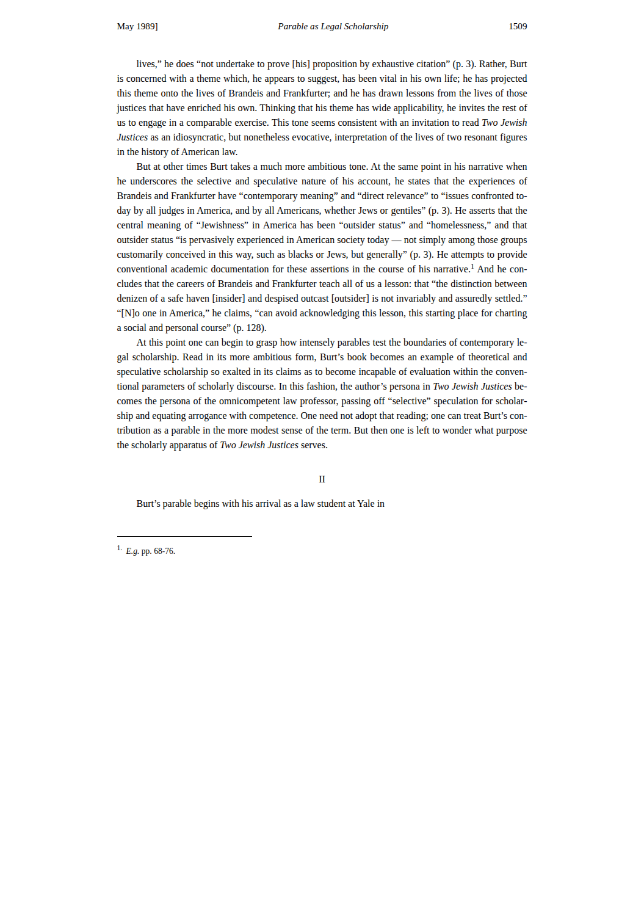May 1989] Parable as Legal Scholarship 1509
lives,” he does “not undertake to prove [his] proposition by exhaustive citation” (p. 3). Rather, Burt is concerned with a theme which, he appears to suggest, has been vital in his own life; he has projected this theme onto the lives of Brandeis and Frankfurter; and he has drawn lessons from the lives of those justices that have enriched his own. Thinking that his theme has wide applicability, he invites the rest of us to engage in a comparable exercise. This tone seems consistent with an invitation to read Two Jewish Justices as an idiosyncratic, but nonetheless evocative, interpretation of the lives of two resonant figures in the history of American law.
But at other times Burt takes a much more ambitious tone. At the same point in his narrative when he underscores the selective and speculative nature of his account, he states that the experiences of Brandeis and Frankfurter have “contemporary meaning” and “direct relevance” to “issues confronted today by all judges in America, and by all Americans, whether Jews or gentiles” (p. 3). He asserts that the central meaning of “Jewishness” in America has been “outsider status” and “homelessness,” and that outsider status “is pervasively experienced in American society today — not simply among those groups customarily conceived in this way, such as blacks or Jews, but generally” (p. 3). He attempts to provide conventional academic documentation for these assertions in the course of his narrative.1 And he concludes that the careers of Brandeis and Frankfurter teach all of us a lesson: that “the distinction between denizen of a safe haven [insider] and despised outcast [outsider] is not invariably and assuredly settled.” “[N]o one in America,” he claims, “can avoid acknowledging this lesson, this starting place for charting a social and personal course” (p. 128).
At this point one can begin to grasp how intensely parables test the boundaries of contemporary legal scholarship. Read in its more ambitious form, Burt’s book becomes an example of theoretical and speculative scholarship so exalted in its claims as to become incapable of evaluation within the conventional parameters of scholarly discourse. In this fashion, the author’s persona in Two Jewish Justices becomes the persona of the omnicompetent law professor, passing off “selective” speculation for scholarship and equating arrogance with competence. One need not adopt that reading; one can treat Burt’s contribution as a parable in the more modest sense of the term. But then one is left to wonder what purpose the scholarly apparatus of Two Jewish Justices serves.
II
Burt’s parable begins with his arrival as a law student at Yale in
1. E.g. pp. 68-76.